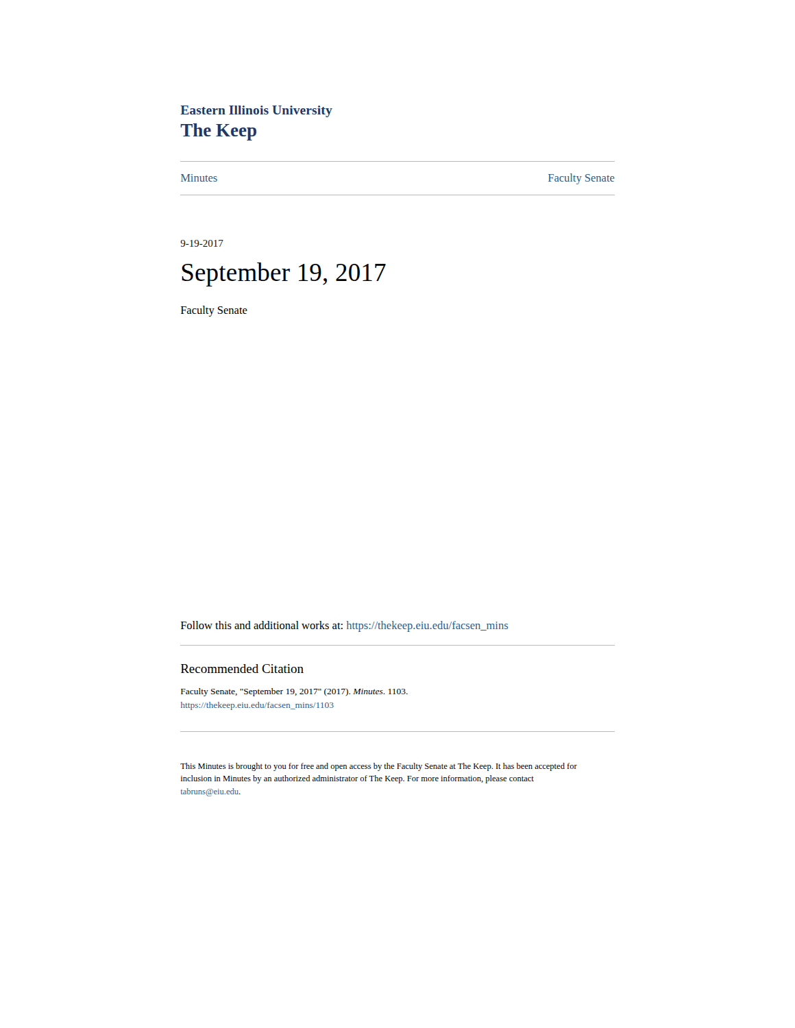Eastern Illinois University
The Keep
Minutes Faculty Senate
9-19-2017
September 19, 2017
Faculty Senate
Follow this and additional works at: https://thekeep.eiu.edu/facsen_mins
Recommended Citation
Faculty Senate, "September 19, 2017" (2017). Minutes. 1103.
https://thekeep.eiu.edu/facsen_mins/1103
This Minutes is brought to you for free and open access by the Faculty Senate at The Keep. It has been accepted for inclusion in Minutes by an authorized administrator of The Keep. For more information, please contact tabruns@eiu.edu.